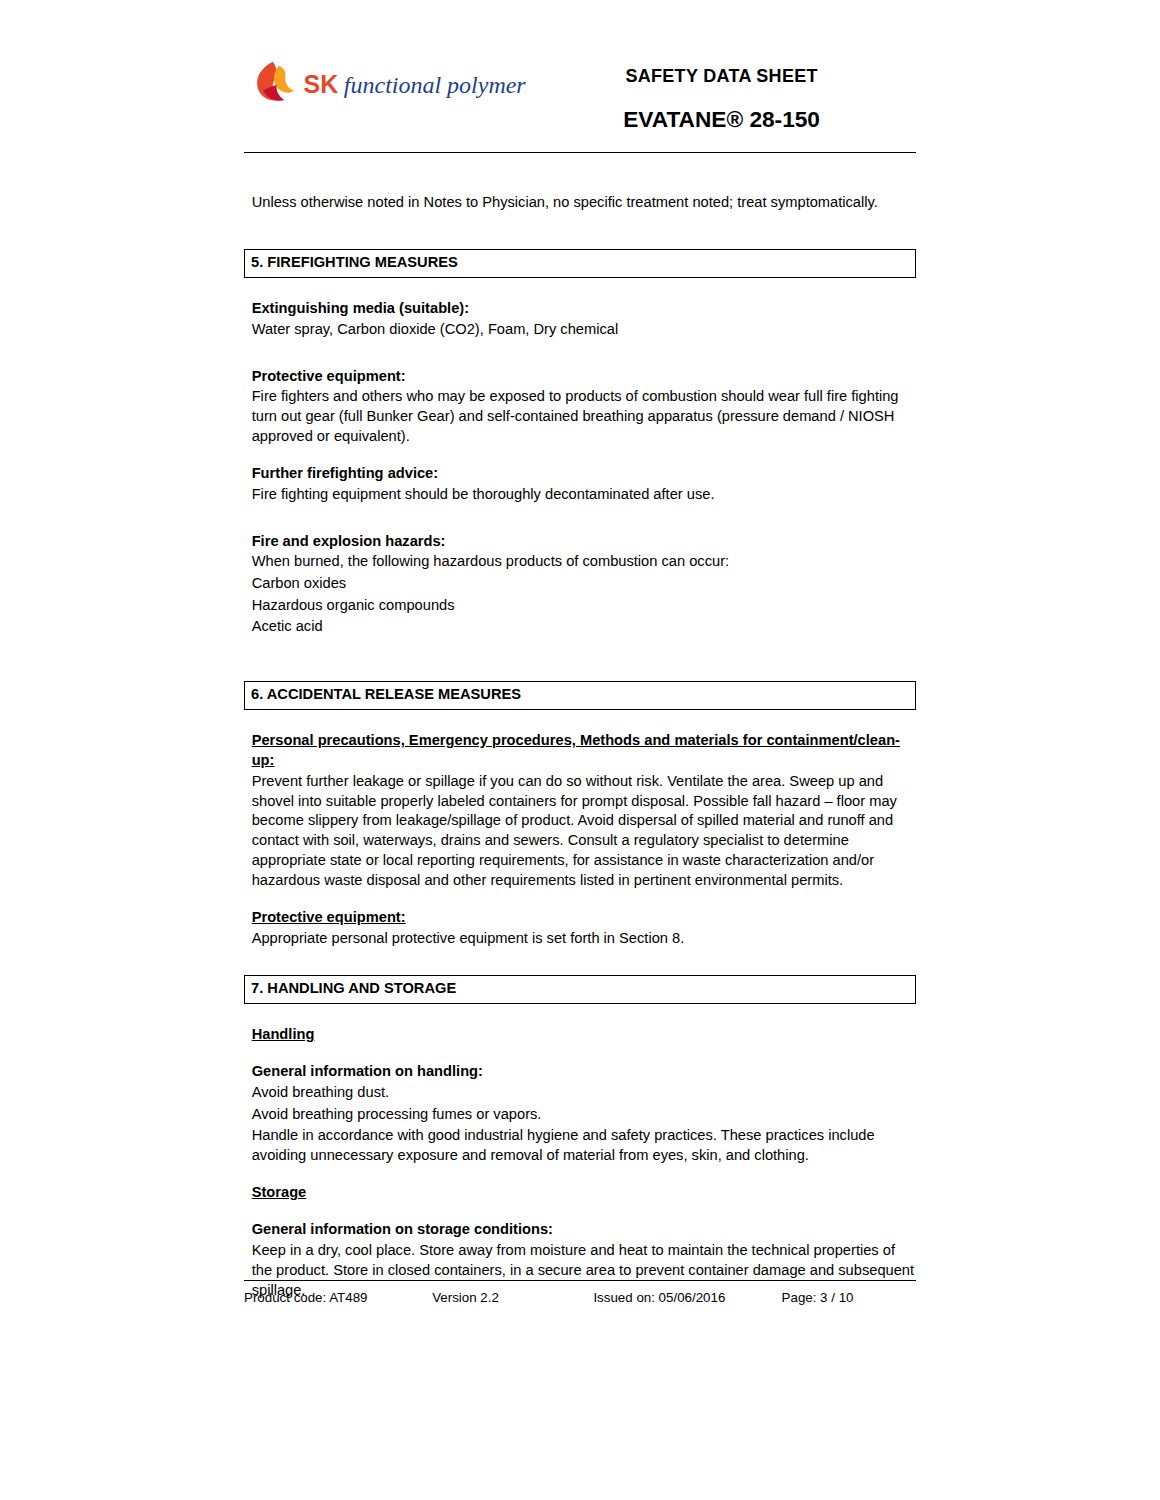SK functional polymer
SAFETY DATA SHEET
EVATANE® 28-150
Unless otherwise noted in Notes to Physician, no specific treatment noted; treat symptomatically.
5. FIREFIGHTING MEASURES
Extinguishing media (suitable):
Water spray, Carbon dioxide (CO2), Foam, Dry chemical
Protective equipment:
Fire fighters and others who may be exposed to products of combustion should wear full fire fighting turn out gear (full Bunker Gear) and self-contained breathing apparatus (pressure demand / NIOSH approved or equivalent).
Further firefighting advice:
Fire fighting equipment should be thoroughly decontaminated after use.
Fire and explosion hazards:
When burned, the following hazardous products of combustion can occur:
Carbon oxides
Hazardous organic compounds
Acetic acid
6. ACCIDENTAL RELEASE MEASURES
Personal precautions, Emergency procedures, Methods and materials for containment/clean-up:
Prevent further leakage or spillage if you can do so without risk. Ventilate the area. Sweep up and shovel into suitable properly labeled containers for prompt disposal. Possible fall hazard – floor may become slippery from leakage/spillage of product. Avoid dispersal of spilled material and runoff and contact with soil, waterways, drains and sewers. Consult a regulatory specialist to determine appropriate state or local reporting requirements, for assistance in waste characterization and/or hazardous waste disposal and other requirements listed in pertinent environmental permits.
Protective equipment:
Appropriate personal protective equipment is set forth in Section 8.
7. HANDLING AND STORAGE
Handling
General information on handling:
Avoid breathing dust.
Avoid breathing processing fumes or vapors.
Handle in accordance with good industrial hygiene and safety practices. These practices include avoiding unnecessary exposure and removal of material from eyes, skin, and clothing.
Storage
General information on storage conditions:
Keep in a dry, cool place. Store away from moisture and heat to maintain the technical properties of the product. Store in closed containers, in a secure area to prevent container damage and subsequent spillage.
Product code: AT489 Version 2.2 Issued on: 05/06/2016 Page: 3 / 10